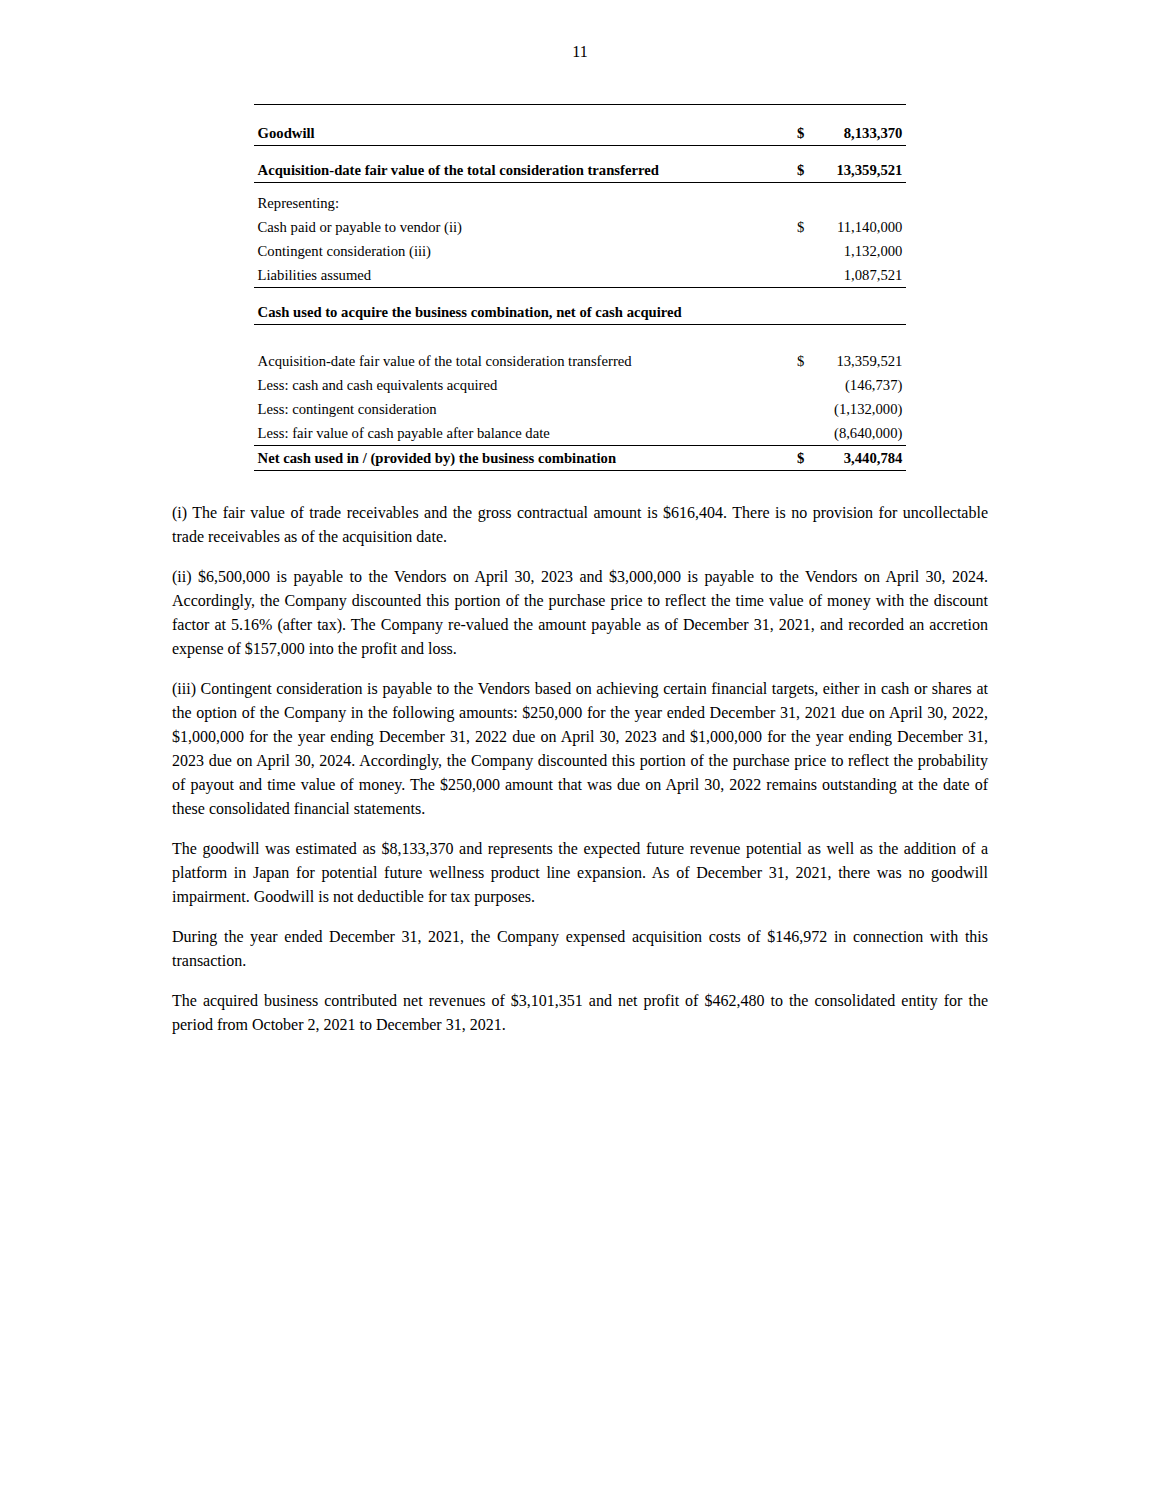11
| Goodwill | $ | 8,133,370 |
| Acquisition-date fair value of the total consideration transferred | $ | 13,359,521 |
| Representing: | | |
| Cash paid or payable to vendor (ii) | $ | 11,140,000 |
| Contingent consideration (iii) | | 1,132,000 |
| Liabilities assumed | | 1,087,521 |
| Cash used to acquire the business combination, net of cash acquired | | |
| Acquisition-date fair value of the total consideration transferred | $ | 13,359,521 |
| Less: cash and cash equivalents acquired | | (146,737) |
| Less: contingent consideration | | (1,132,000) |
| Less: fair value of cash payable after balance date | | (8,640,000) |
| Net cash used in / (provided by) the business combination | $ | 3,440,784 |
(i) The fair value of trade receivables and the gross contractual amount is $616,404. There is no provision for uncollectable trade receivables as of the acquisition date.
(ii) $6,500,000 is payable to the Vendors on April 30, 2023 and $3,000,000 is payable to the Vendors on April 30, 2024. Accordingly, the Company discounted this portion of the purchase price to reflect the time value of money with the discount factor at 5.16% (after tax). The Company re-valued the amount payable as of December 31, 2021, and recorded an accretion expense of $157,000 into the profit and loss.
(iii) Contingent consideration is payable to the Vendors based on achieving certain financial targets, either in cash or shares at the option of the Company in the following amounts: $250,000 for the year ended December 31, 2021 due on April 30, 2022, $1,000,000 for the year ending December 31, 2022 due on April 30, 2023 and $1,000,000 for the year ending December 31, 2023 due on April 30, 2024. Accordingly, the Company discounted this portion of the purchase price to reflect the probability of payout and time value of money. The $250,000 amount that was due on April 30, 2022 remains outstanding at the date of these consolidated financial statements.
The goodwill was estimated as $8,133,370 and represents the expected future revenue potential as well as the addition of a platform in Japan for potential future wellness product line expansion. As of December 31, 2021, there was no goodwill impairment. Goodwill is not deductible for tax purposes.
During the year ended December 31, 2021, the Company expensed acquisition costs of $146,972 in connection with this transaction.
The acquired business contributed net revenues of $3,101,351 and net profit of $462,480 to the consolidated entity for the period from October 2, 2021 to December 31, 2021.